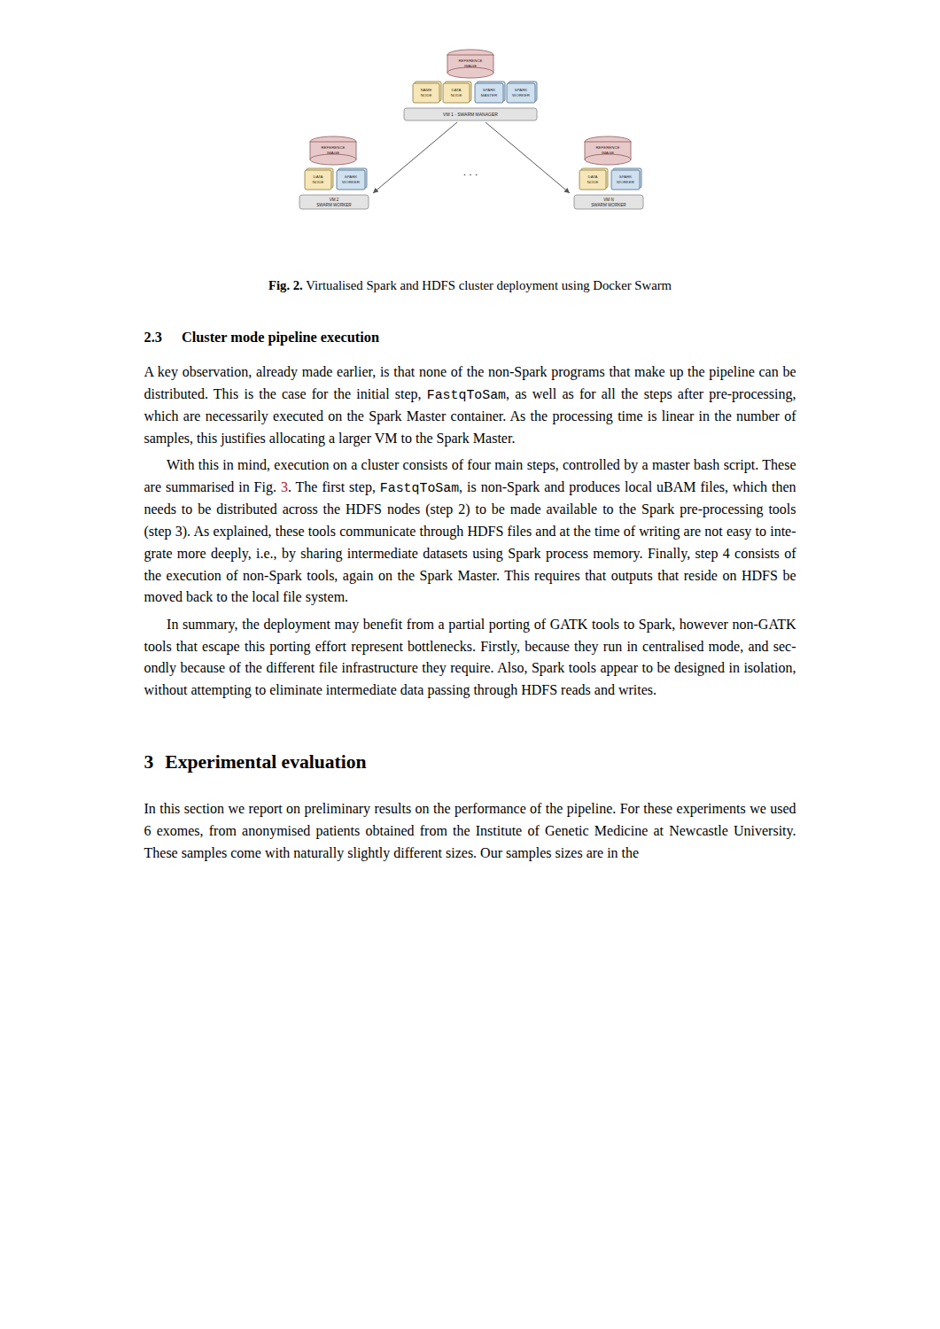REFERENCE IMAGE NAME NODE DATA NODE SPARK MASTER SPARK WORKER VM 1 - SWARM MANAGER REFERENCE IMAGE DATA NODE SPARK WORKER VM 2 SWARM WORKER REFERENCE IMAGE DATA NODE SPARK WORKER VM N SWARM WORKER . . .
Fig. 2. Virtualised Spark and HDFS cluster deployment using Docker Swarm
2.3 Cluster mode pipeline execution
A key observation, already made earlier, is that none of the non-Spark programs that make up the pipeline can be distributed. This is the case for the initial step, FastqToSam, as well as for all the steps after pre-processing, which are necessarily executed on the Spark Master container. As the processing time is linear in the number of samples, this justifies allocating a larger VM to the Spark Master.
With this in mind, execution on a cluster consists of four main steps, controlled by a master bash script. These are summarised in Fig. 3. The first step, FastqToSam, is non-Spark and produces local uBAM files, which then needs to be distributed across the HDFS nodes (step 2) to be made available to the Spark pre-processing tools (step 3). As explained, these tools communicate through HDFS files and at the time of writing are not easy to integrate more deeply, i.e., by sharing intermediate datasets using Spark process memory. Finally, step 4 consists of the execution of non-Spark tools, again on the Spark Master. This requires that outputs that reside on HDFS be moved back to the local file system.
In summary, the deployment may benefit from a partial porting of GATK tools to Spark, however non-GATK tools that escape this porting effort represent bottlenecks. Firstly, because they run in centralised mode, and secondly because of the different file infrastructure they require. Also, Spark tools appear to be designed in isolation, without attempting to eliminate intermediate data passing through HDFS reads and writes.
3 Experimental evaluation
In this section we report on preliminary results on the performance of the pipeline. For these experiments we used 6 exomes, from anonymised patients obtained from the Institute of Genetic Medicine at Newcastle University. These samples come with naturally slightly different sizes. Our samples sizes are in the